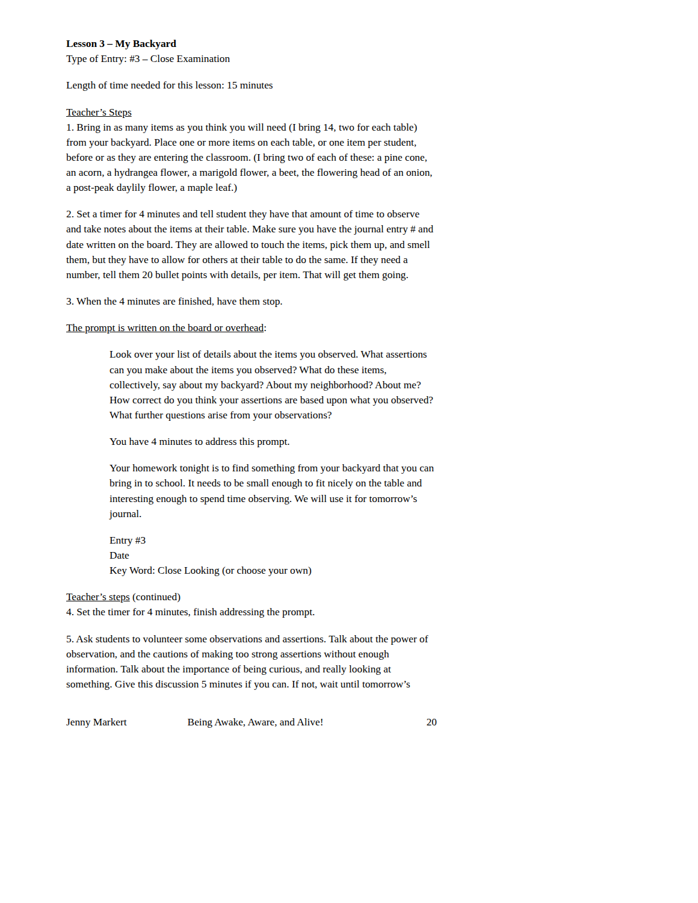Lesson 3 – My Backyard
Type of Entry: #3 – Close Examination
Length of time needed for this lesson: 15 minutes
Teacher’s Steps
1. Bring in as many items as you think you will need (I bring 14, two for each table) from your backyard. Place one or more items on each table, or one item per student, before or as they are entering the classroom. (I bring two of each of these: a pine cone, an acorn, a hydrangea flower, a marigold flower, a beet, the flowering head of an onion, a post-peak daylily flower, a maple leaf.)
2. Set a timer for 4 minutes and tell student they have that amount of time to observe and take notes about the items at their table. Make sure you have the journal entry # and date written on the board. They are allowed to touch the items, pick them up, and smell them, but they have to allow for others at their table to do the same. If they need a number, tell them 20 bullet points with details, per item. That will get them going.
3. When the 4 minutes are finished, have them stop.
The prompt is written on the board or overhead:
Look over your list of details about the items you observed. What assertions can you make about the items you observed? What do these items, collectively, say about my backyard? About my neighborhood? About me? How correct do you think your assertions are based upon what you observed? What further questions arise from your observations?
You have 4 minutes to address this prompt.
Your homework tonight is to find something from your backyard that you can bring in to school. It needs to be small enough to fit nicely on the table and interesting enough to spend time observing. We will use it for tomorrow’s journal.
Entry #3
Date
Key Word: Close Looking (or choose your own)
Teacher’s steps (continued)
4. Set the timer for 4 minutes, finish addressing the prompt.
5. Ask students to volunteer some observations and assertions. Talk about the power of observation, and the cautions of making too strong assertions without enough information. Talk about the importance of being curious, and really looking at something. Give this discussion 5 minutes if you can. If not, wait until tomorrow’s
Jenny Markert Being Awake, Aware, and Alive! 20